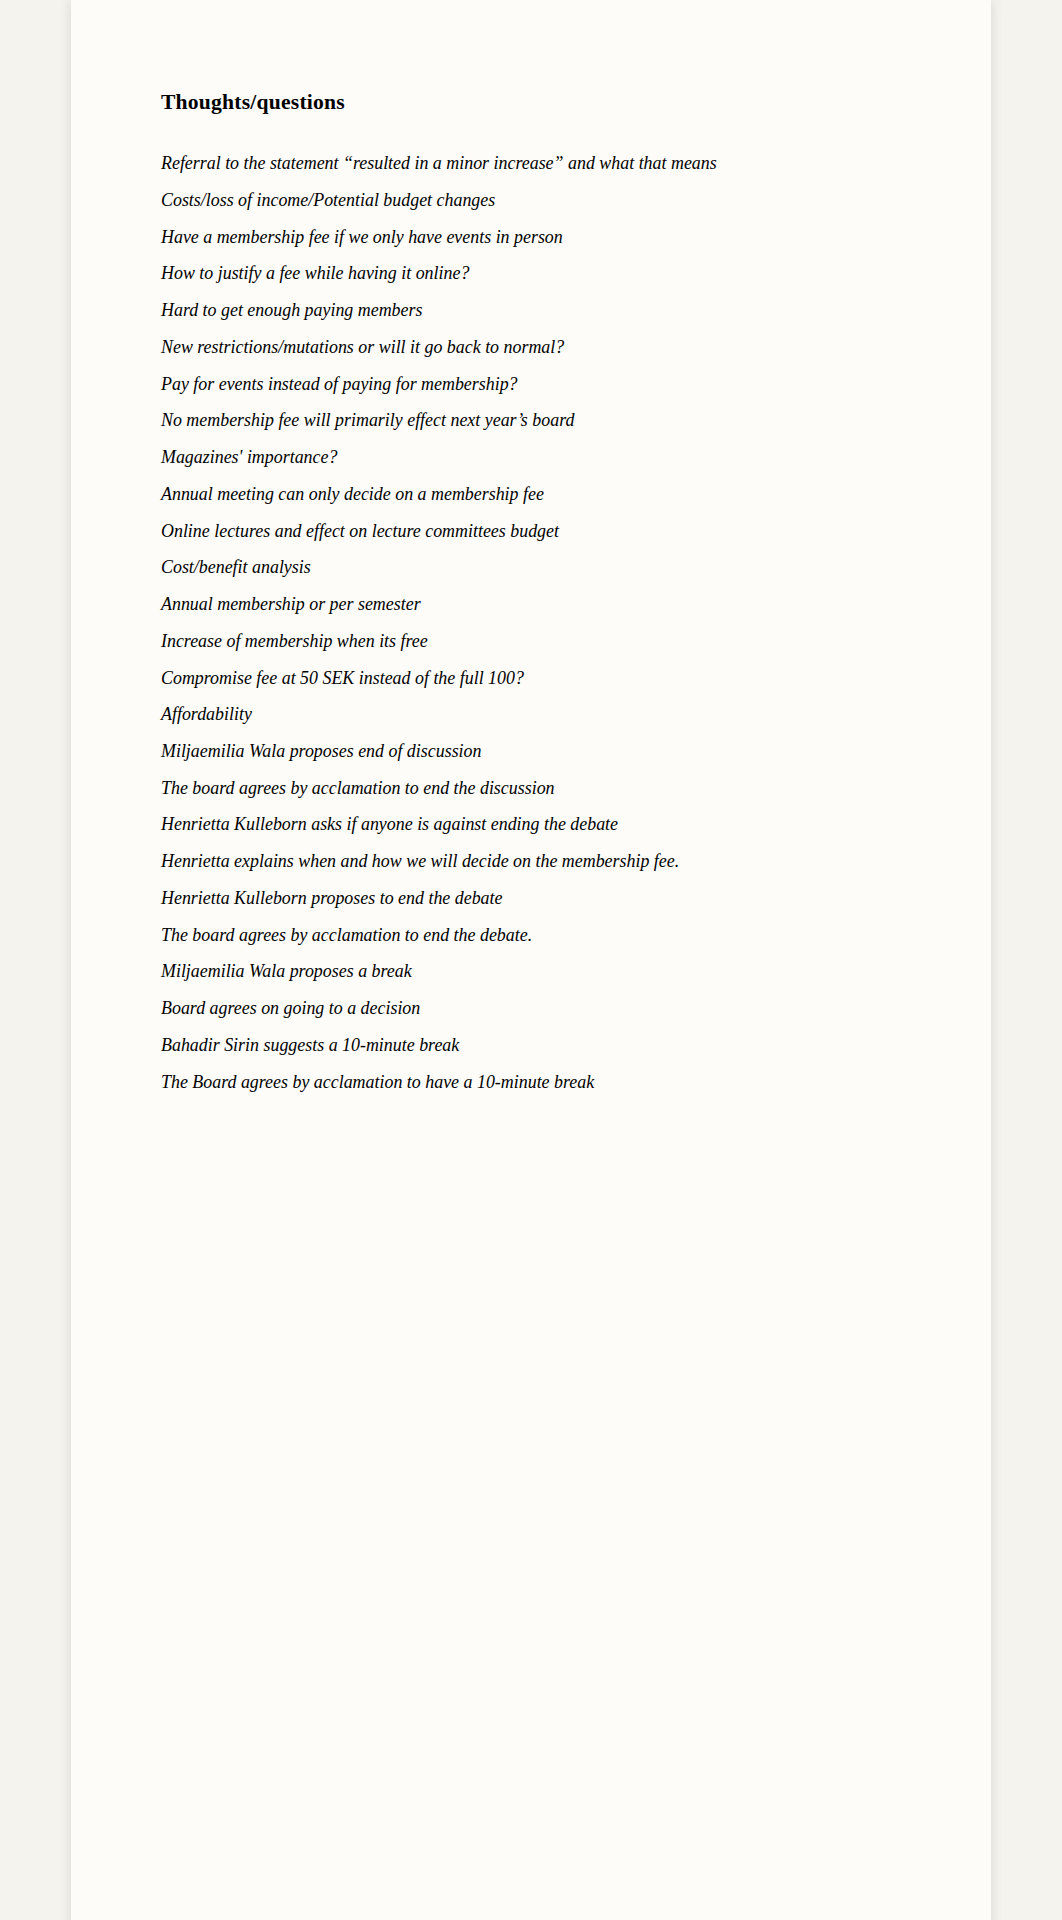Thoughts/questions
Referral to the statement “resulted in a minor increase” and what that means
Costs/loss of income/Potential budget changes
Have a membership fee if we only have events in person
How to justify a fee while having it online?
Hard to get enough paying members
New restrictions/mutations or will it go back to normal?
Pay for events instead of paying for membership?
No membership fee will primarily effect next year’s board
Magazines' importance?
Annual meeting can only decide on a membership fee
Online lectures and effect on lecture committees budget
Cost/benefit analysis
Annual membership or per semester
Increase of membership when its free
Compromise fee at 50 SEK instead of the full 100?
Affordability
Miljaemilia Wala proposes end of discussion
The board agrees by acclamation to end the discussion
Henrietta Kulleborn asks if anyone is against ending the debate
Henrietta explains when and how we will decide on the membership fee.
Henrietta Kulleborn proposes to end the debate
The board agrees by acclamation to end the debate.
Miljaemilia Wala proposes a break
Board agrees on going to a decision
Bahadir Sirin suggests a 10-minute break
The Board agrees by acclamation to have a 10-minute break